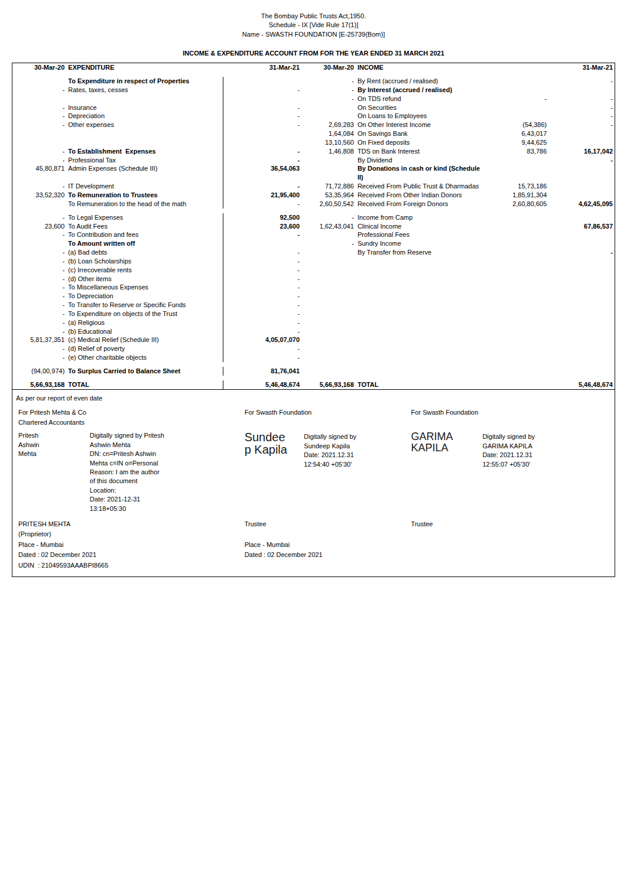The Bombay Public Trusts Act,1950.
Schedule - IX [Vide Rule 17(1)]
Name - SWASTH FOUNDATION [E-25739(Bom)]
INCOME & EXPENDITURE ACCOUNT FROM FOR THE YEAR ENDED 31 MARCH 2021
| 30-Mar-20 | EXPENDITURE | | 31-Mar-21 | 30-Mar-20 | INCOME | | 31-Mar-21 |
| | To Expenditure in respect of Properties | | | - | By Rent (accrued / realised) | | - |
| - | Rates, taxes, cesses | | - | - | By Interest (accrued / realised) | | |
| | | | | - | On TDS refund | - | - |
| - | Insurance | | - | | On Securities | | - |
| - | Depreciation | | - | | On Loans to Employees | | - |
| - | Other expenses | | - | 2,69,283 | On Other Interest Income | (54,386) | - |
| | | | | 1,64,084 | On Savings Bank | 6,43,017 | |
| | | | | 13,10,560 | On Fixed deposits | 9,44,625 | |
| - | To Establishment Expenses | | - | 1,46,808 | TDS on Bank Interest | 83,786 | 16,17,042 |
| - | Professional Tax | | - | | By Dividend | | - |
| 45,80,871 | Admin Expenses (Schedule III) | | 36,54,063 | | By Donations in cash or kind (Schedule II) | | |
| - | IT Development | | - | 71,72,886 | Received From Public Trust & Dharmadas | 15,73,186 | |
| 33,52,320 | To Remuneration to Trustees | | 21,95,400 | 53,35,964 | Received From Other Indian Donors | 1,85,91,304 | |
| | To Remuneration to the head of the math | | - | 2,60,50,542 | Received From Foreign Donors | 2,60,80,605 | 4,62,45,095 |
| - | To Legal Expenses | | 92,500 | - | Income from Camp | | |
| 23,600 | To Audit Fees | | 23,600 | 1,62,43,041 | Clinical Income | | 67,86,537 |
| - | To Contribution and fees | | - | | Professional Fees | | |
| | To Amount written off | | | - | Sundry Income | | |
| - | (a) Bad debts | | - | | By Transfer from Reserve | | - |
| - | (b) Loan Scholarships | | - | | | | |
| - | (c) Irrecoverable rents | | - | | | | |
| - | (d) Other items | | - | | | | |
| - | To Miscellaneous Expenses | | - | | | | |
| - | To Depreciation | | - | | | | |
| - | To Transfer to Reserve or Specific Funds | | - | | | | |
| - | To Expenditure on objects of the Trust | | - | | | | |
| - | (a) Religious | | - | | | | |
| - | (b) Educational | | - | | | | |
| 5,81,37,351 | (c) Medical Relief (Schedule III) | | 4,05,07,070 | | | | |
| - | (d) Relief of poverty | | - | | | | |
| - | (e) Other charitable objects | | - | | | | |
| (94,00,974) | To Surplus Carried to Balance Sheet | | 81,76,041 | | | | |
| 5,66,93,168 | TOTAL | | 5,46,48,674 | 5,66,93,168 | TOTAL | | 5,46,48,674 |
As per our report of even date
| For Pritesh Mehta & Co | For Swasth Foundation | For Swasth Foundation |
| Chartered Accountants | | |
| Pritesh Ashwin Mehta | Digitally signed by Pritesh Ashwin Mehta DN: cn=Pritesh Ashwin Mehta c=IN o=Personal Reason: I am the author of this document Location: Date: 2021-12-31 13:18+05:30 | Sundee p Kapila | Digitally signed by Sundeep Kapila Date: 2021.12.31 12:54:40 +05'30' | GARIMA KAPILA | Digitally signed by GARIMA KAPILA Date: 2021.12.31 12:55:07 +05'30' |
| PRITESH MEHTA | Trustee | Trustee |
| (Proprietor) | | |
| Place - Mumbai | Place - Mumbai | |
| Dated : 02 December 2021 | Dated : 02 December 2021 | |
| UDIN : 21049593AAABPI8665 | | |